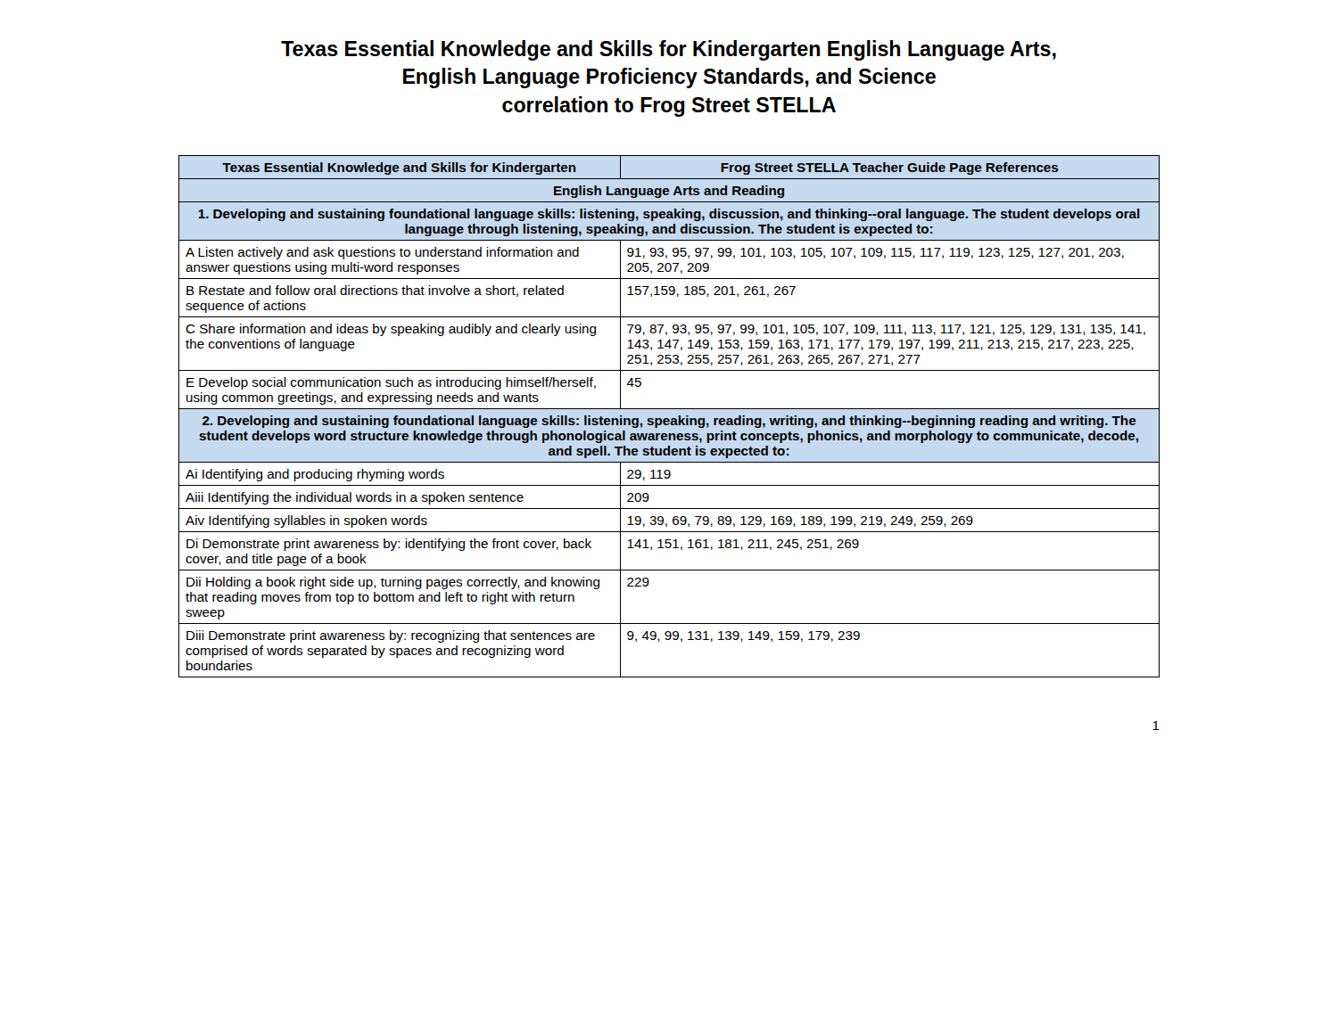Texas Essential Knowledge and Skills for Kindergarten English Language Arts,
English Language Proficiency Standards, and Science
correlation to Frog Street STELLA
| Texas Essential Knowledge and Skills for Kindergarten | Frog Street STELLA Teacher Guide Page References |
| --- | --- |
| English Language Arts and Reading |
| 1. Developing and sustaining foundational language skills: listening, speaking, discussion, and thinking--oral language. The student develops oral language through listening, speaking, and discussion. The student is expected to: |
| A Listen actively and ask questions to understand information and answer questions using multi-word responses | 91, 93, 95, 97, 99, 101, 103, 105, 107, 109, 115, 117, 119, 123, 125, 127, 201, 203, 205, 207, 209 |
| B Restate and follow oral directions that involve a short, related sequence of actions | 157,159, 185, 201, 261, 267 |
| C Share information and ideas by speaking audibly and clearly using the conventions of language | 79, 87, 93, 95, 97, 99, 101, 105, 107, 109, 111, 113, 117, 121, 125, 129, 131, 135, 141, 143, 147, 149, 153, 159, 163, 171, 177, 179, 197, 199, 211, 213, 215, 217, 223, 225, 251, 253, 255, 257, 261, 263, 265, 267, 271, 277 |
| E Develop social communication such as introducing himself/herself, using common greetings, and expressing needs and wants | 45 |
| 2. Developing and sustaining foundational language skills: listening, speaking, reading, writing, and thinking--beginning reading and writing. The student develops word structure knowledge through phonological awareness, print concepts, phonics, and morphology to communicate, decode, and spell. The student is expected to: |
| Ai Identifying and producing rhyming words | 29, 119 |
| Aiii Identifying the individual words in a spoken sentence | 209 |
| Aiv Identifying syllables in spoken words | 19, 39, 69, 79, 89, 129, 169, 189, 199, 219, 249, 259, 269 |
| Di Demonstrate print awareness by: identifying the front cover, back cover, and title page of a book | 141, 151, 161, 181, 211, 245, 251, 269 |
| Dii Holding a book right side up, turning pages correctly, and knowing that reading moves from top to bottom and left to right with return sweep | 229 |
| Diii Demonstrate print awareness by: recognizing that sentences are comprised of words separated by spaces and recognizing word boundaries | 9, 49, 99, 131, 139, 149, 159, 179, 239 |
1